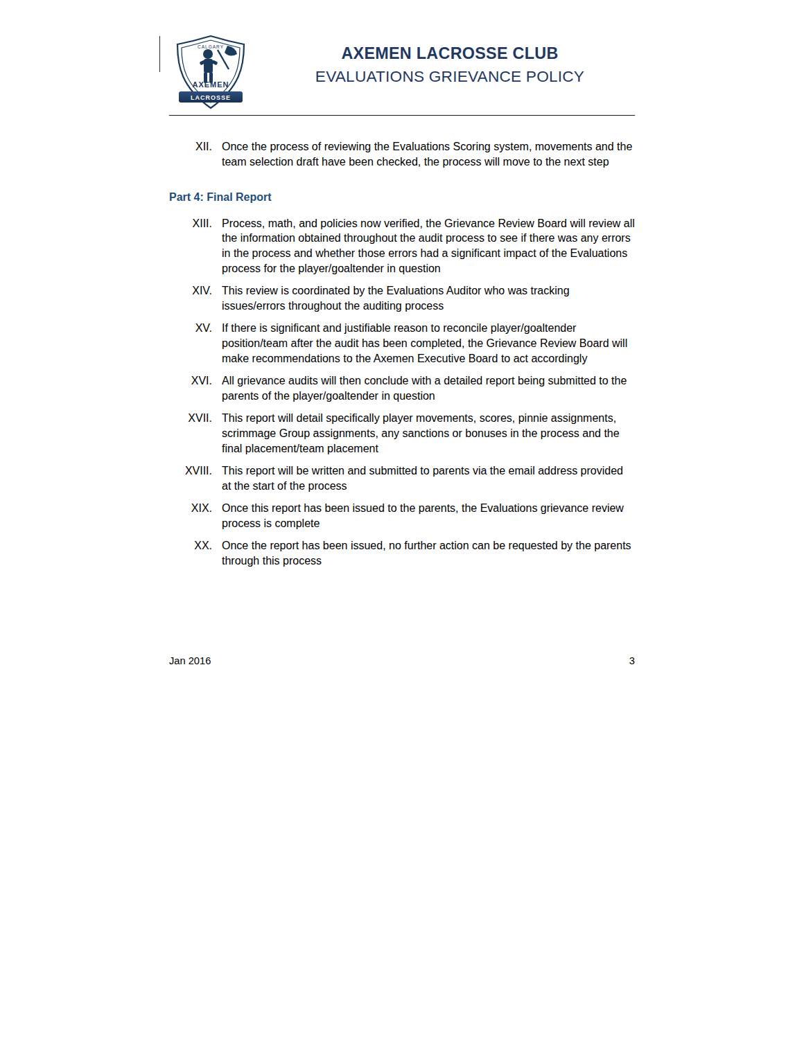LACROSSE AXEMEN CALGARY
AXEMEN LACROSSE CLUB
EVALUATIONS GRIEVANCE POLICY
XII. Once the process of reviewing the Evaluations Scoring system, movements and the team selection draft have been checked, the process will move to the next step
Part 4: Final Report
XIII. Process, math, and policies now verified, the Grievance Review Board will review all the information obtained throughout the audit process to see if there was any errors in the process and whether those errors had a significant impact of the Evaluations process for the player/goaltender in question
XIV. This review is coordinated by the Evaluations Auditor who was tracking issues/errors throughout the auditing process
XV. If there is significant and justifiable reason to reconcile player/goaltender position/team after the audit has been completed, the Grievance Review Board will make recommendations to the Axemen Executive Board to act accordingly
XVI. All grievance audits will then conclude with a detailed report being submitted to the parents of the player/goaltender in question
XVII. This report will detail specifically player movements, scores, pinnie assignments, scrimmage Group assignments, any sanctions or bonuses in the process and the final placement/team placement
XVIII. This report will be written and submitted to parents via the email address provided at the start of the process
XIX. Once this report has been issued to the parents, the Evaluations grievance review process is complete
XX. Once the report has been issued, no further action can be requested by the parents through this process
Jan 2016
3